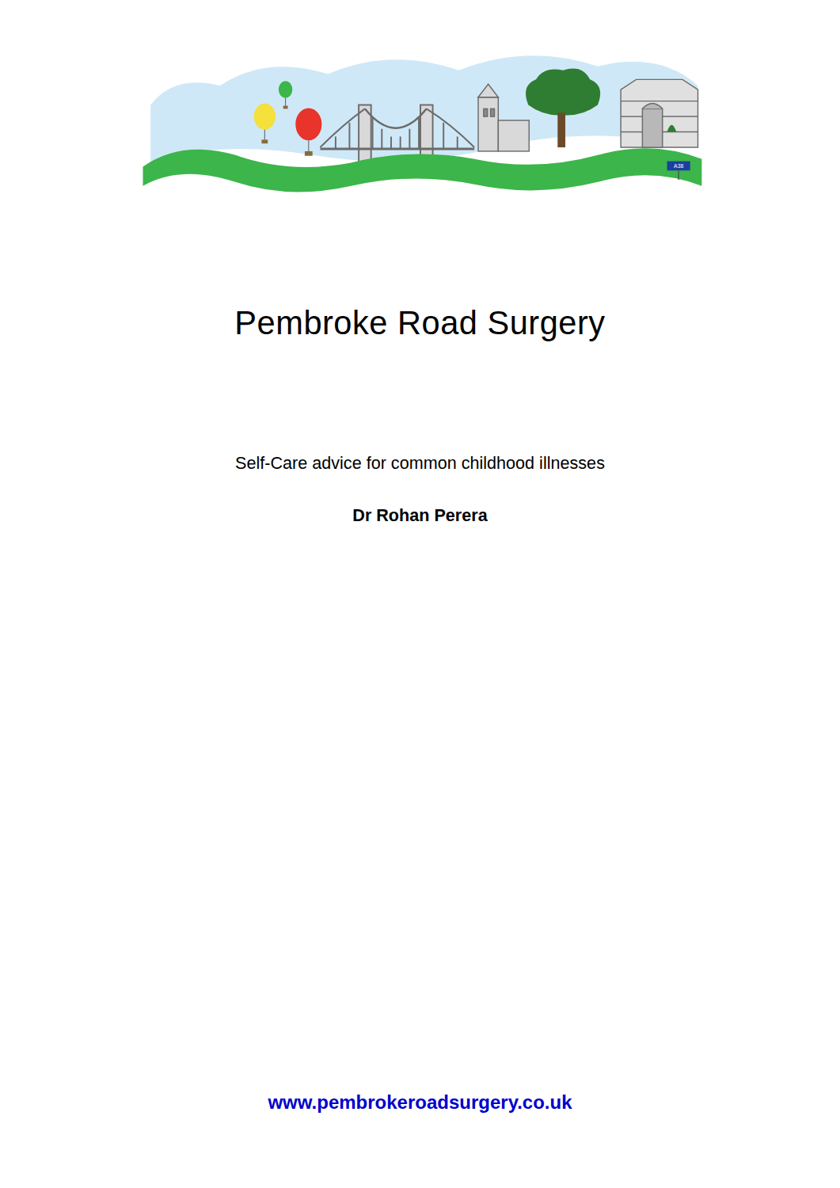A38
Pembroke Road Surgery
Self-Care advice for common childhood illnesses
Dr Rohan Perera
www.pembrokeroadsurgery.co.uk